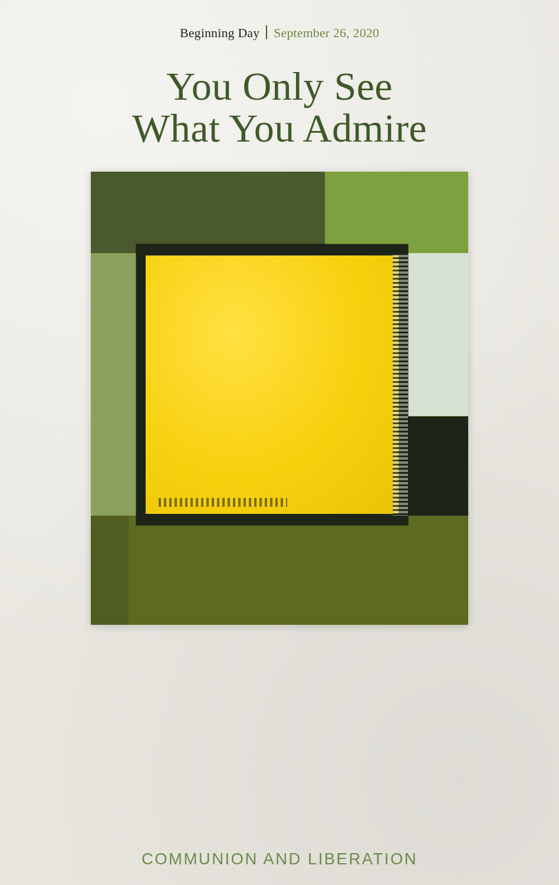Beginning Day September 26, 2020
You Only See What You Admire
Abstract painting with a yellow square.
Communion and Liberation